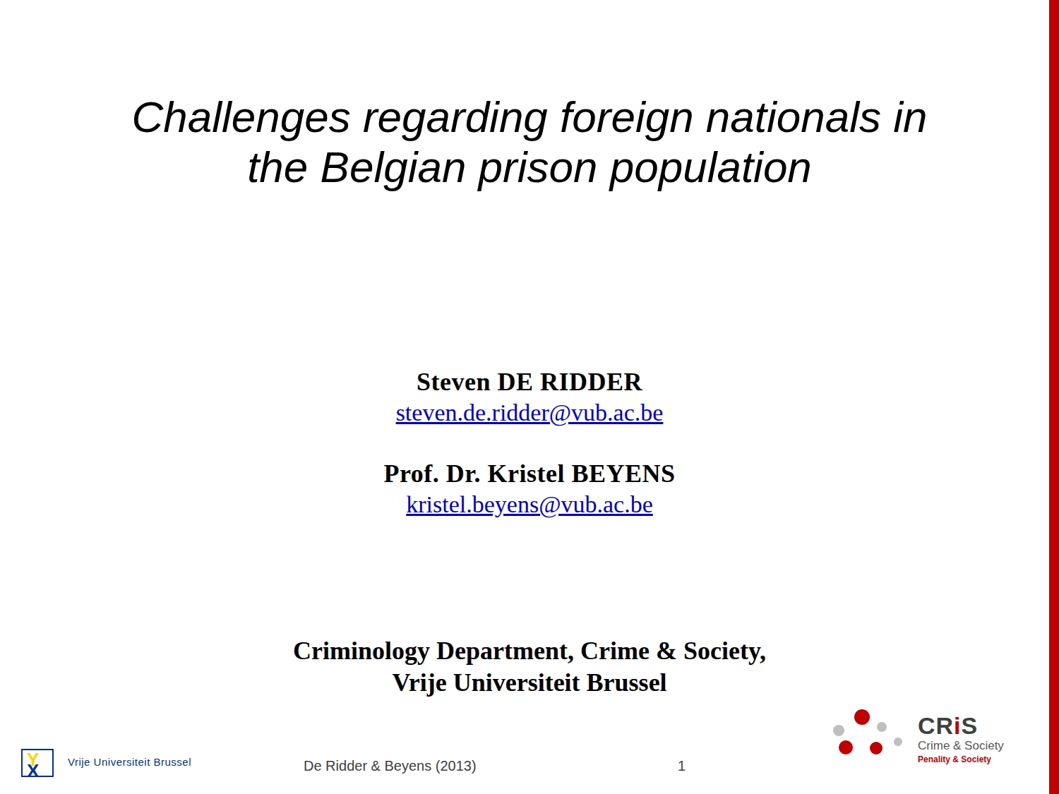Challenges regarding foreign nationals in the Belgian prison population
Steven DE RIDDER
steven.de.ridder@vub.ac.be
Prof. Dr. Kristel BEYENS
kristel.beyens@vub.ac.be
Criminology Department, Crime & Society,
Vrije Universiteit Brussel
De Ridder & Beyens (2013)
1
Y
X
Vrije Universiteit Brussel
CRi S
Crime & Society
Penality & Society